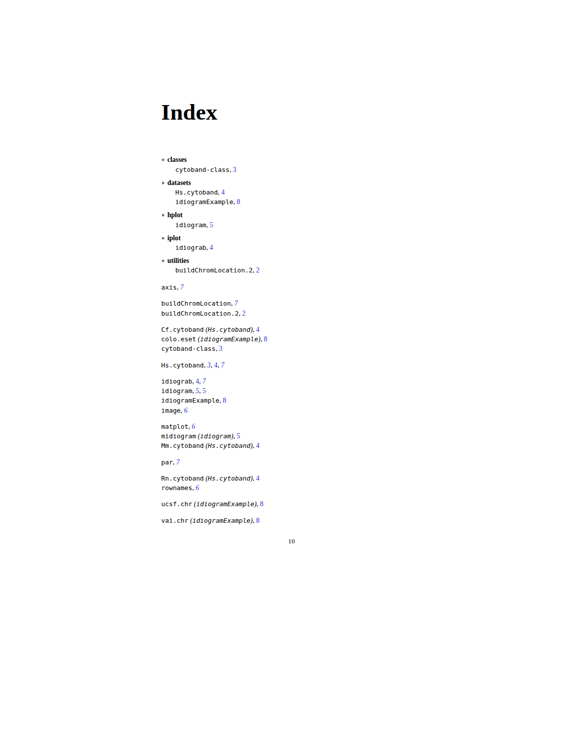Index
∗classes
cytoband-class, 3
∗datasets
Hs.cytoband, 4
idiogramExample, 8
∗hplot
idiogram, 5
∗iplot
idiograb, 4
∗utilities
buildChromLocation.2, 2
axis, 7
buildChromLocation, 7
buildChromLocation.2, 2
Cf.cytoband (Hs.cytoband), 4
colo.eset (idiogramExample), 8
cytoband-class, 3
Hs.cytoband, 3, 4, 7
idiograb, 4, 7
idiogram, 5, 5
idiogramExample, 8
image, 6
matplot, 6
midiogram (idiogram), 5
Mm.cytoband (Hs.cytoband), 4
par, 7
Rn.cytoband (Hs.cytoband), 4
rownames, 6
ucsf.chr (idiogramExample), 8
vai.chr (idiogramExample), 8
10